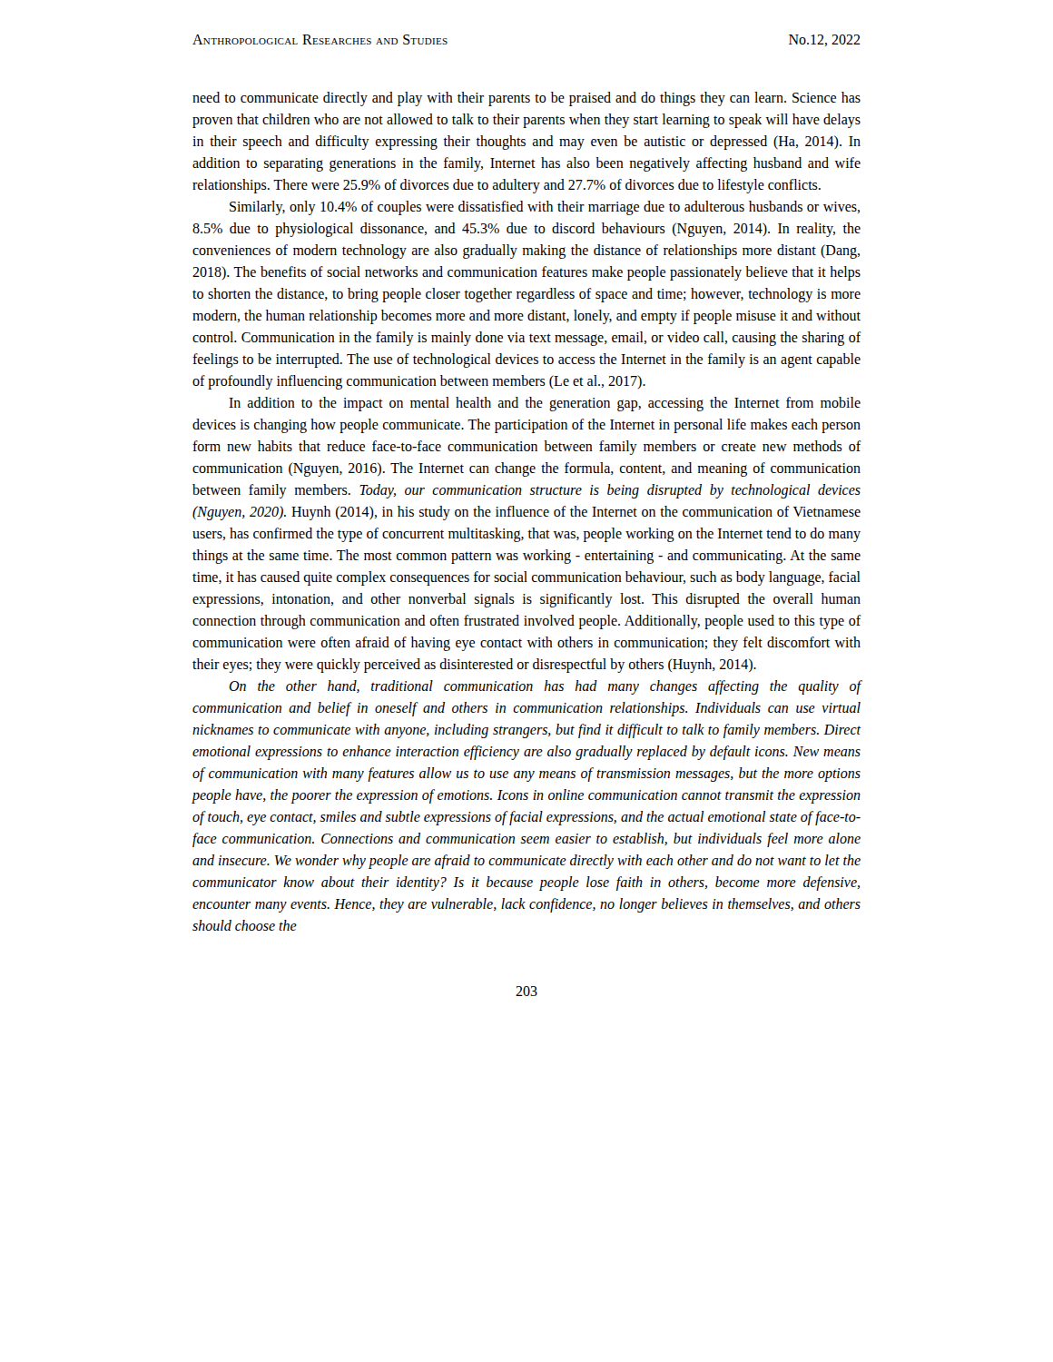Anthropological Researches and Studies No.12, 2022
need to communicate directly and play with their parents to be praised and do things they can learn. Science has proven that children who are not allowed to talk to their parents when they start learning to speak will have delays in their speech and difficulty expressing their thoughts and may even be autistic or depressed (Ha, 2014). In addition to separating generations in the family, Internet has also been negatively affecting husband and wife relationships. There were 25.9% of divorces due to adultery and 27.7% of divorces due to lifestyle conflicts.
Similarly, only 10.4% of couples were dissatisfied with their marriage due to adulterous husbands or wives, 8.5% due to physiological dissonance, and 45.3% due to discord behaviours (Nguyen, 2014). In reality, the conveniences of modern technology are also gradually making the distance of relationships more distant (Dang, 2018). The benefits of social networks and communication features make people passionately believe that it helps to shorten the distance, to bring people closer together regardless of space and time; however, technology is more modern, the human relationship becomes more and more distant, lonely, and empty if people misuse it and without control. Communication in the family is mainly done via text message, email, or video call, causing the sharing of feelings to be interrupted. The use of technological devices to access the Internet in the family is an agent capable of profoundly influencing communication between members (Le et al., 2017).
In addition to the impact on mental health and the generation gap, accessing the Internet from mobile devices is changing how people communicate. The participation of the Internet in personal life makes each person form new habits that reduce face-to-face communication between family members or create new methods of communication (Nguyen, 2016). The Internet can change the formula, content, and meaning of communication between family members. Today, our communication structure is being disrupted by technological devices (Nguyen, 2020). Huynh (2014), in his study on the influence of the Internet on the communication of Vietnamese users, has confirmed the type of concurrent multitasking, that was, people working on the Internet tend to do many things at the same time. The most common pattern was working - entertaining - and communicating. At the same time, it has caused quite complex consequences for social communication behaviour, such as body language, facial expressions, intonation, and other nonverbal signals is significantly lost. This disrupted the overall human connection through communication and often frustrated involved people. Additionally, people used to this type of communication were often afraid of having eye contact with others in communication; they felt discomfort with their eyes; they were quickly perceived as disinterested or disrespectful by others (Huynh, 2014).
On the other hand, traditional communication has had many changes affecting the quality of communication and belief in oneself and others in communication relationships. Individuals can use virtual nicknames to communicate with anyone, including strangers, but find it difficult to talk to family members. Direct emotional expressions to enhance interaction efficiency are also gradually replaced by default icons. New means of communication with many features allow us to use any means of transmission messages, but the more options people have, the poorer the expression of emotions. Icons in online communication cannot transmit the expression of touch, eye contact, smiles and subtle expressions of facial expressions, and the actual emotional state of face-to-face communication. Connections and communication seem easier to establish, but individuals feel more alone and insecure. We wonder why people are afraid to communicate directly with each other and do not want to let the communicator know about their identity? Is it because people lose faith in others, become more defensive, encounter many events. Hence, they are vulnerable, lack confidence, no longer believes in themselves, and others should choose the
203